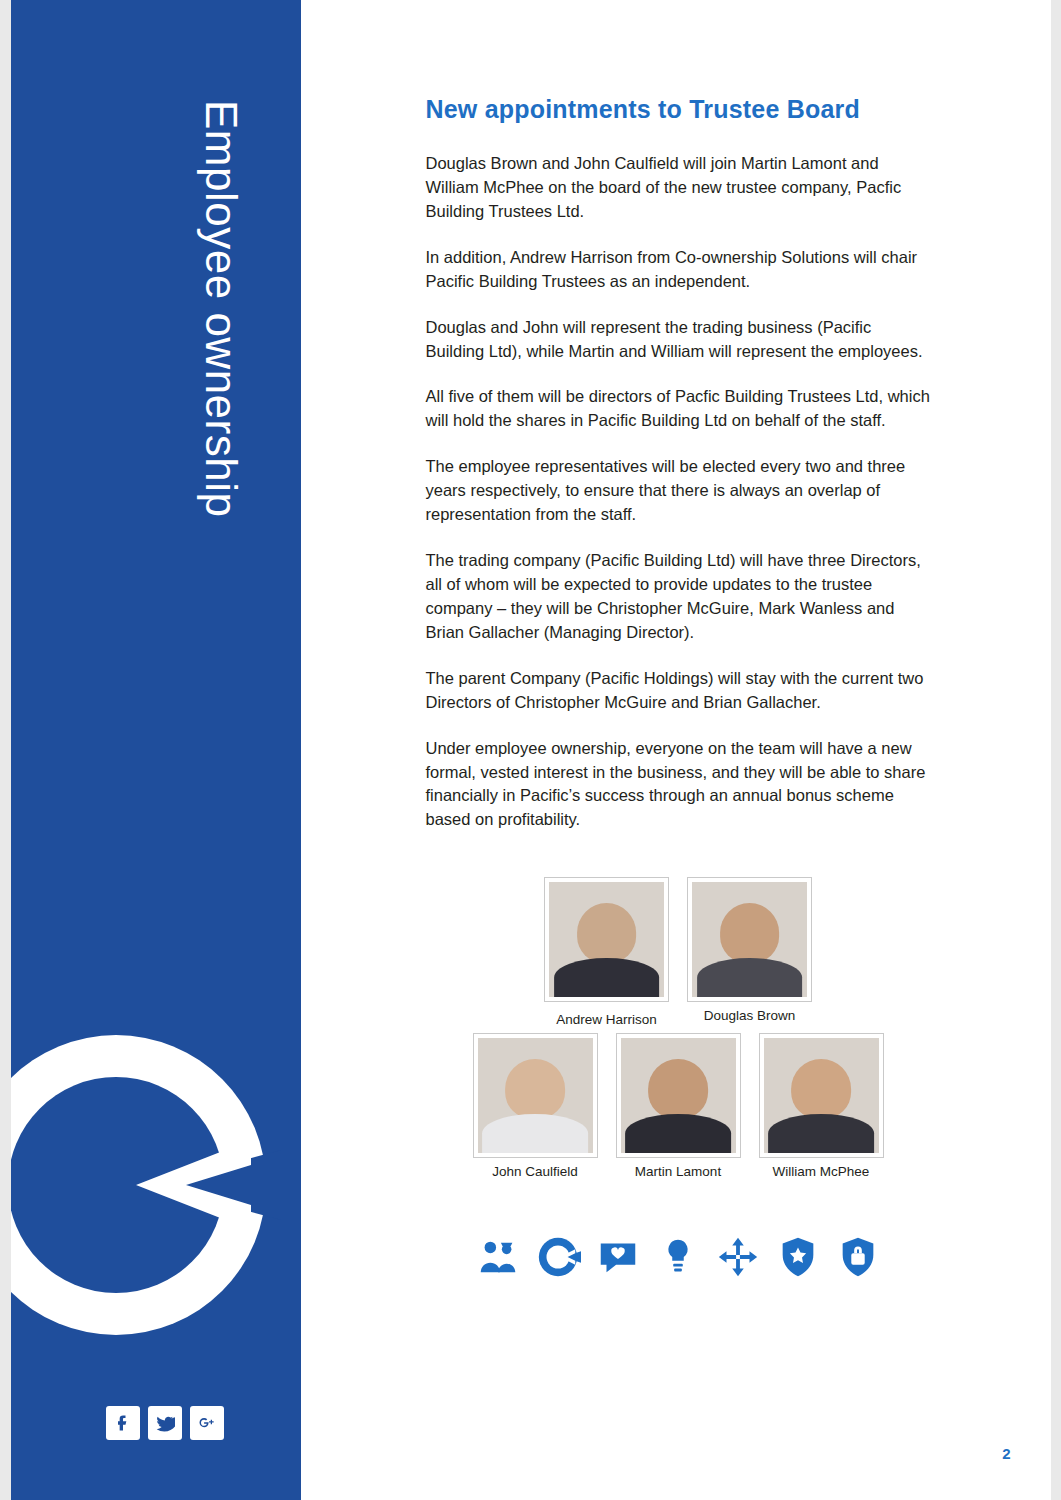Employee ownership
New appointments to Trustee Board
Douglas Brown and John Caulfield will join Martin Lamont and William McPhee on the board of the new trustee company, Pacfic Building Trustees Ltd.
In addition, Andrew Harrison from Co-ownership Solutions will chair Pacific Building Trustees as an independent.
Douglas and John will represent the trading business (Pacific Building Ltd), while Martin and William will represent the employees.
All five of them will be directors of Pacfic Building Trustees Ltd, which will hold the shares in Pacific Building Ltd on behalf of the staff.
The employee representatives will be elected every two and three years respectively, to ensure that there is always an overlap of representation from the staff.
The trading company (Pacific Building Ltd) will have three Directors, all of whom will be expected to provide updates to the trustee company – they will be Christopher McGuire, Mark Wanless and Brian Gallacher (Managing Director).
The parent Company (Pacific Holdings) will stay with the current two Directors of Christopher McGuire and Brian Gallacher.
Under employee ownership, everyone on the team will have a new formal, vested interest in the business, and they will be able to share financially in Pacific’s success through an annual bonus scheme based on profitability.
Andrew Harrison
Douglas Brown
John Caulfield
Martin Lamont
William McPhee
2